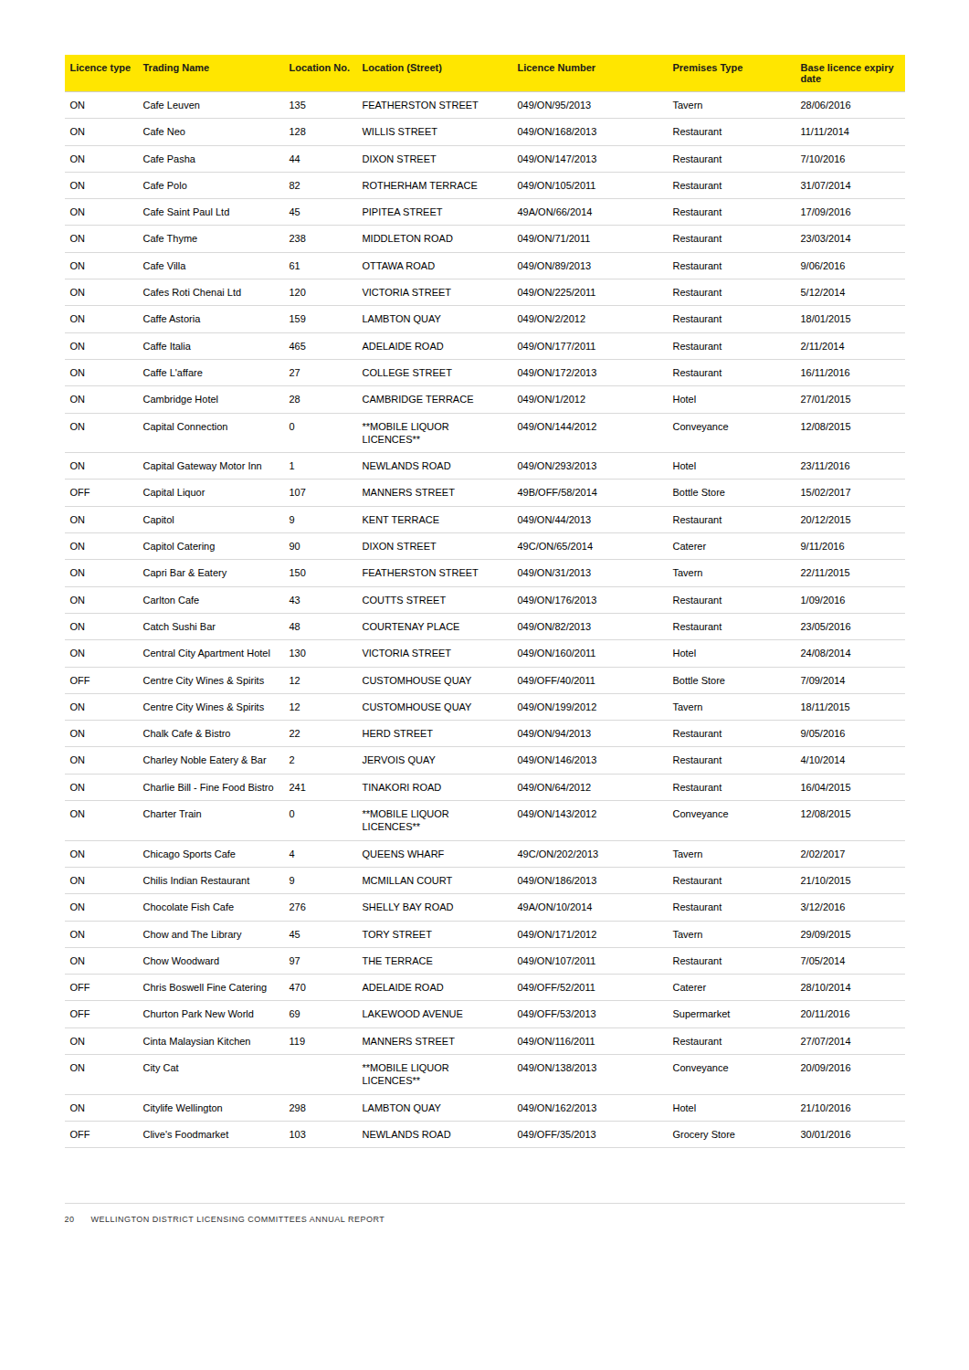| Licence type | Trading Name | Location No. | Location (Street) | Licence Number | Premises Type | Base licence expiry date |
| --- | --- | --- | --- | --- | --- | --- |
| ON | Cafe Leuven | 135 | FEATHERSTON STREET | 049/ON/95/2013 | Tavern | 28/06/2016 |
| ON | Cafe Neo | 128 | WILLIS STREET | 049/ON/168/2013 | Restaurant | 11/11/2014 |
| ON | Cafe Pasha | 44 | DIXON STREET | 049/ON/147/2013 | Restaurant | 7/10/2016 |
| ON | Cafe Polo | 82 | ROTHERHAM TERRACE | 049/ON/105/2011 | Restaurant | 31/07/2014 |
| ON | Cafe Saint Paul Ltd | 45 | PIPITEA STREET | 49A/ON/66/2014 | Restaurant | 17/09/2016 |
| ON | Cafe Thyme | 238 | MIDDLETON ROAD | 049/ON/71/2011 | Restaurant | 23/03/2014 |
| ON | Cafe Villa | 61 | OTTAWA ROAD | 049/ON/89/2013 | Restaurant | 9/06/2016 |
| ON | Cafes Roti Chenai Ltd | 120 | VICTORIA STREET | 049/ON/225/2011 | Restaurant | 5/12/2014 |
| ON | Caffe Astoria | 159 | LAMBTON QUAY | 049/ON/2/2012 | Restaurant | 18/01/2015 |
| ON | Caffe Italia | 465 | ADELAIDE ROAD | 049/ON/177/2011 | Restaurant | 2/11/2014 |
| ON | Caffe L'affare | 27 | COLLEGE STREET | 049/ON/172/2013 | Restaurant | 16/11/2016 |
| ON | Cambridge Hotel | 28 | CAMBRIDGE TERRACE | 049/ON/1/2012 | Hotel | 27/01/2015 |
| ON | Capital Connection | 0 | **MOBILE LIQUOR LICENCES** | 049/ON/144/2012 | Conveyance | 12/08/2015 |
| ON | Capital Gateway Motor Inn | 1 | NEWLANDS ROAD | 049/ON/293/2013 | Hotel | 23/11/2016 |
| OFF | Capital Liquor | 107 | MANNERS STREET | 49B/OFF/58/2014 | Bottle Store | 15/02/2017 |
| ON | Capitol | 9 | KENT TERRACE | 049/ON/44/2013 | Restaurant | 20/12/2015 |
| ON | Capitol Catering | 90 | DIXON STREET | 49C/ON/65/2014 | Caterer | 9/11/2016 |
| ON | Capri Bar & Eatery | 150 | FEATHERSTON STREET | 049/ON/31/2013 | Tavern | 22/11/2015 |
| ON | Carlton Cafe | 43 | COUTTS STREET | 049/ON/176/2013 | Restaurant | 1/09/2016 |
| ON | Catch Sushi Bar | 48 | COURTENAY PLACE | 049/ON/82/2013 | Restaurant | 23/05/2016 |
| ON | Central City Apartment Hotel | 130 | VICTORIA STREET | 049/ON/160/2011 | Hotel | 24/08/2014 |
| OFF | Centre City Wines & Spirits | 12 | CUSTOMHOUSE QUAY | 049/OFF/40/2011 | Bottle Store | 7/09/2014 |
| ON | Centre City Wines & Spirits | 12 | CUSTOMHOUSE QUAY | 049/ON/199/2012 | Tavern | 18/11/2015 |
| ON | Chalk Cafe & Bistro | 22 | HERD STREET | 049/ON/94/2013 | Restaurant | 9/05/2016 |
| ON | Charley Noble Eatery & Bar | 2 | JERVOIS QUAY | 049/ON/146/2013 | Restaurant | 4/10/2014 |
| ON | Charlie Bill - Fine Food Bistro | 241 | TINAKORI ROAD | 049/ON/64/2012 | Restaurant | 16/04/2015 |
| ON | Charter Train | 0 | **MOBILE LIQUOR LICENCES** | 049/ON/143/2012 | Conveyance | 12/08/2015 |
| ON | Chicago Sports Cafe | 4 | QUEENS WHARF | 49C/ON/202/2013 | Tavern | 2/02/2017 |
| ON | Chilis Indian Restaurant | 9 | MCMILLAN COURT | 049/ON/186/2013 | Restaurant | 21/10/2015 |
| ON | Chocolate Fish Cafe | 276 | SHELLY BAY ROAD | 49A/ON/10/2014 | Restaurant | 3/12/2016 |
| ON | Chow and The Library | 45 | TORY STREET | 049/ON/171/2012 | Tavern | 29/09/2015 |
| ON | Chow Woodward | 97 | THE TERRACE | 049/ON/107/2011 | Restaurant | 7/05/2014 |
| OFF | Chris Boswell Fine Catering | 470 | ADELAIDE ROAD | 049/OFF/52/2011 | Caterer | 28/10/2014 |
| OFF | Churton Park New World | 69 | LAKEWOOD AVENUE | 049/OFF/53/2013 | Supermarket | 20/11/2016 |
| ON | Cinta Malaysian Kitchen | 119 | MANNERS STREET | 049/ON/116/2011 | Restaurant | 27/07/2014 |
| ON | City Cat | | **MOBILE LIQUOR LICENCES** | 049/ON/138/2013 | Conveyance | 20/09/2016 |
| ON | Citylife Wellington | 298 | LAMBTON QUAY | 049/ON/162/2013 | Hotel | 21/10/2016 |
| OFF | Clive's Foodmarket | 103 | NEWLANDS ROAD | 049/OFF/35/2013 | Grocery Store | 30/01/2016 |
20 WELLINGTON DISTRICT LICENSING COMMITTEES ANNUAL REPORT